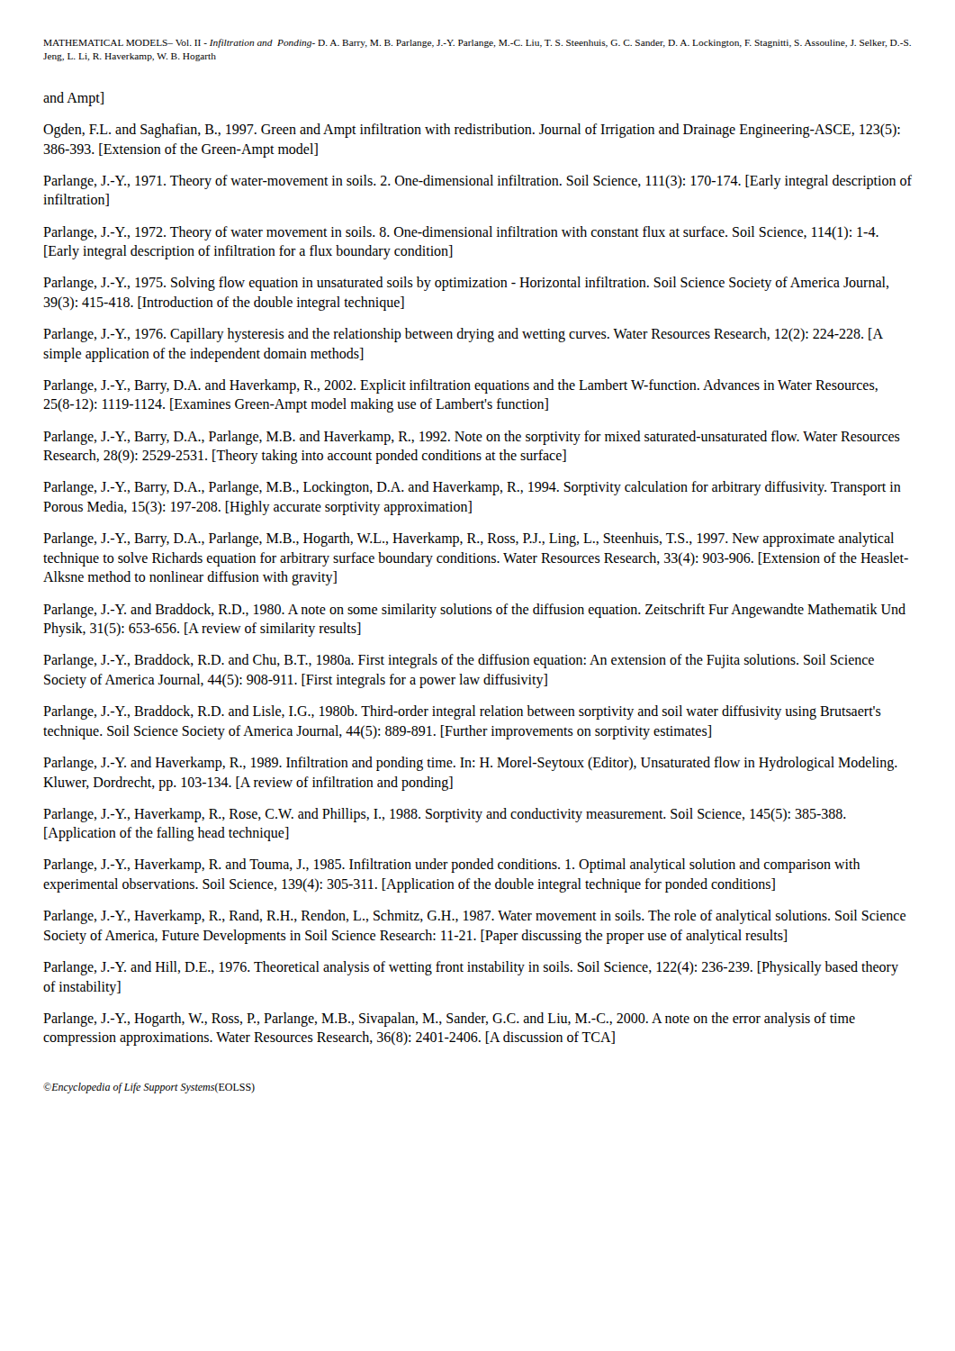MATHEMATICAL MODELS– Vol. II - Infiltration and Ponding- D. A. Barry, M. B. Parlange, J.-Y. Parlange, M.-C. Liu, T. S. Steenhuis, G. C. Sander, D. A. Lockington, F. Stagnitti, S. Assouline, J. Selker, D.-S. Jeng, L. Li, R. Haverkamp, W. B. Hogarth
and Ampt]
Ogden, F.L. and Saghafian, B., 1997. Green and Ampt infiltration with redistribution. Journal of Irrigation and Drainage Engineering-ASCE, 123(5): 386-393. [Extension of the Green-Ampt model]
Parlange, J.-Y., 1971. Theory of water-movement in soils. 2. One-dimensional infiltration. Soil Science, 111(3): 170-174. [Early integral description of infiltration]
Parlange, J.-Y., 1972. Theory of water movement in soils. 8. One-dimensional infiltration with constant flux at surface. Soil Science, 114(1): 1-4. [Early integral description of infiltration for a flux boundary condition]
Parlange, J.-Y., 1975. Solving flow equation in unsaturated soils by optimization - Horizontal infiltration. Soil Science Society of America Journal, 39(3): 415-418. [Introduction of the double integral technique]
Parlange, J.-Y., 1976. Capillary hysteresis and the relationship between drying and wetting curves. Water Resources Research, 12(2): 224-228. [A simple application of the independent domain methods]
Parlange, J.-Y., Barry, D.A. and Haverkamp, R., 2002. Explicit infiltration equations and the Lambert W-function. Advances in Water Resources, 25(8-12): 1119-1124. [Examines Green-Ampt model making use of Lambert's function]
Parlange, J.-Y., Barry, D.A., Parlange, M.B. and Haverkamp, R., 1992. Note on the sorptivity for mixed saturated-unsaturated flow. Water Resources Research, 28(9): 2529-2531. [Theory taking into account ponded conditions at the surface]
Parlange, J.-Y., Barry, D.A., Parlange, M.B., Lockington, D.A. and Haverkamp, R., 1994. Sorptivity calculation for arbitrary diffusivity. Transport in Porous Media, 15(3): 197-208. [Highly accurate sorptivity approximation]
Parlange, J.-Y., Barry, D.A., Parlange, M.B., Hogarth, W.L., Haverkamp, R., Ross, P.J., Ling, L., Steenhuis, T.S., 1997. New approximate analytical technique to solve Richards equation for arbitrary surface boundary conditions. Water Resources Research, 33(4): 903-906. [Extension of the Heaslet-Alksne method to nonlinear diffusion with gravity]
Parlange, J.-Y. and Braddock, R.D., 1980. A note on some similarity solutions of the diffusion equation. Zeitschrift Fur Angewandte Mathematik Und Physik, 31(5): 653-656. [A review of similarity results]
Parlange, J.-Y., Braddock, R.D. and Chu, B.T., 1980a. First integrals of the diffusion equation: An extension of the Fujita solutions. Soil Science Society of America Journal, 44(5): 908-911. [First integrals for a power law diffusivity]
Parlange, J.-Y., Braddock, R.D. and Lisle, I.G., 1980b. Third-order integral relation between sorptivity and soil water diffusivity using Brutsaert's technique. Soil Science Society of America Journal, 44(5): 889-891. [Further improvements on sorptivity estimates]
Parlange, J.-Y. and Haverkamp, R., 1989. Infiltration and ponding time. In: H. Morel-Seytoux (Editor), Unsaturated flow in Hydrological Modeling. Kluwer, Dordrecht, pp. 103-134. [A review of infiltration and ponding]
Parlange, J.-Y., Haverkamp, R., Rose, C.W. and Phillips, I., 1988. Sorptivity and conductivity measurement. Soil Science, 145(5): 385-388. [Application of the falling head technique]
Parlange, J.-Y., Haverkamp, R. and Touma, J., 1985. Infiltration under ponded conditions. 1. Optimal analytical solution and comparison with experimental observations. Soil Science, 139(4): 305-311. [Application of the double integral technique for ponded conditions]
Parlange, J.-Y., Haverkamp, R., Rand, R.H., Rendon, L., Schmitz, G.H., 1987. Water movement in soils. The role of analytical solutions. Soil Science Society of America, Future Developments in Soil Science Research: 11-21. [Paper discussing the proper use of analytical results]
Parlange, J.-Y. and Hill, D.E., 1976. Theoretical analysis of wetting front instability in soils. Soil Science, 122(4): 236-239. [Physically based theory of instability]
Parlange, J.-Y., Hogarth, W., Ross, P., Parlange, M.B., Sivapalan, M., Sander, G.C. and Liu, M.-C., 2000. A note on the error analysis of time compression approximations. Water Resources Research, 36(8): 2401-2406. [A discussion of TCA]
©Encyclopedia of Life Support Systems(EOLSS)